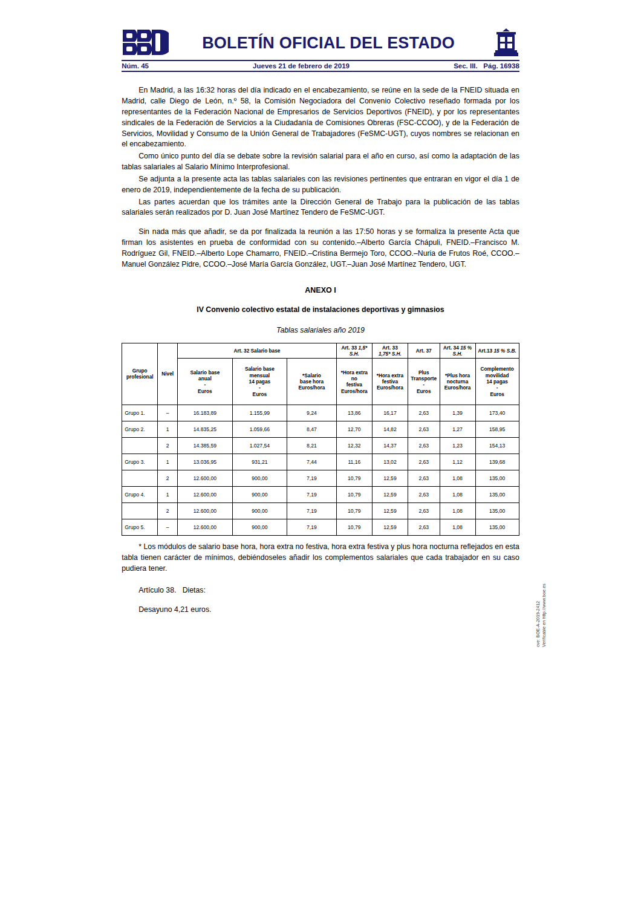BOLETÍN OFICIAL DEL ESTADO
Núm. 45
Jueves 21 de febrero de 2019
Sec. III. Pág. 16938
En Madrid, a las 16:32 horas del día indicado en el encabezamiento, se reúne en la sede de la FNEID situada en Madrid, calle Diego de León, n.º 58, la Comisión Negociadora del Convenio Colectivo reseñado formada por los representantes de la Federación Nacional de Empresarios de Servicios Deportivos (FNEID), y por los representantes sindicales de la Federación de Servicios a la Ciudadanía de Comisiones Obreras (FSC-CCOO), y de la Federación de Servicios, Movilidad y Consumo de la Unión General de Trabajadores (FeSMC-UGT), cuyos nombres se relacionan en el encabezamiento.
Como único punto del día se debate sobre la revisión salarial para el año en curso, así como la adaptación de las tablas salariales al Salario Mínimo Interprofesional.
Se adjunta a la presente acta las tablas salariales con las revisiones pertinentes que entraran en vigor el día 1 de enero de 2019, independientemente de la fecha de su publicación.
Las partes acuerdan que los trámites ante la Dirección General de Trabajo para la publicación de las tablas salariales serán realizados por D. Juan José Martínez Tendero de FeSMC-UGT.
Sin nada más que añadir, se da por finalizada la reunión a las 17:50 horas y se formaliza la presente Acta que firman los asistentes en prueba de conformidad con su contenido.–Alberto García Chápuli, FNEID.–Francisco M. Rodríguez Gil, FNEID.–Alberto Lope Chamarro, FNEID.–Cristina Bermejo Toro, CCOO.–Nuria de Frutos Roé, CCOO.–Manuel González Pidre, CCOO.–José María García González, UGT.–Juan José Martínez Tendero, UGT.
ANEXO I
IV Convenio colectivo estatal de instalaciones deportivas y gimnasios
Tablas salariales año 2019
| Grupo profesional | Nivel | Art. 32 Salario base | Art. 33 1,5* S.H. | Art. 33 1,75* S.H. | Art. 37 | Art. 34 15 % S.H. | Art.13 15 % S.B. |
| --- | --- | --- | --- | --- | --- | --- | --- |
| Salario base anual - Euros | Salario base mensual 14 pagas - Euros | *Salario base hora Euros/hora | *Hora extra no festiva Euros/hora | *Hora extra festiva Euros/hora | Plus Transporte - Euros | *Plus hora nocturna Euros/hora | Complemento movilidad 14 pagas - Euros |
| Grupo 1. | – | 16.183,89 | 1.155,99 | 9,24 | 13,86 | 16,17 | 2,63 | 1,39 | 173,40 |
| Grupo 2. | 1 | 14.835,25 | 1.059,66 | 8,47 | 12,70 | 14,82 | 2,63 | 1,27 | 158,95 |
| | 2 | 14.385,59 | 1.027,54 | 8,21 | 12,32 | 14,37 | 2,63 | 1,23 | 154,13 |
| Grupo 3. | 1 | 13.036,95 | 931,21 | 7,44 | 11,16 | 13,02 | 2,63 | 1,12 | 139,68 |
| | 2 | 12.600,00 | 900,00 | 7,19 | 10,79 | 12,59 | 2,63 | 1,08 | 135,00 |
| Grupo 4. | 1 | 12.600,00 | 900,00 | 7,19 | 10,79 | 12,59 | 2,63 | 1,08 | 135,00 |
| | 2 | 12.600,00 | 900,00 | 7,19 | 10,79 | 12,59 | 2,63 | 1,08 | 135,00 |
| Grupo 5. | – | 12.600,00 | 900,00 | 7,19 | 10,79 | 12,59 | 2,63 | 1,08 | 135,00 |
* Los módulos de salario base hora, hora extra no festiva, hora extra festiva y plus hora nocturna reflejados en esta tabla tienen carácter de mínimos, debiéndoseles añadir los complementos salariales que cada trabajador en su caso pudiera tener.
Artículo 38. Dietas:
Desayuno 4,21 euros.
cve: BOE-A-2019-2412
Verificable en http://www.boe.es